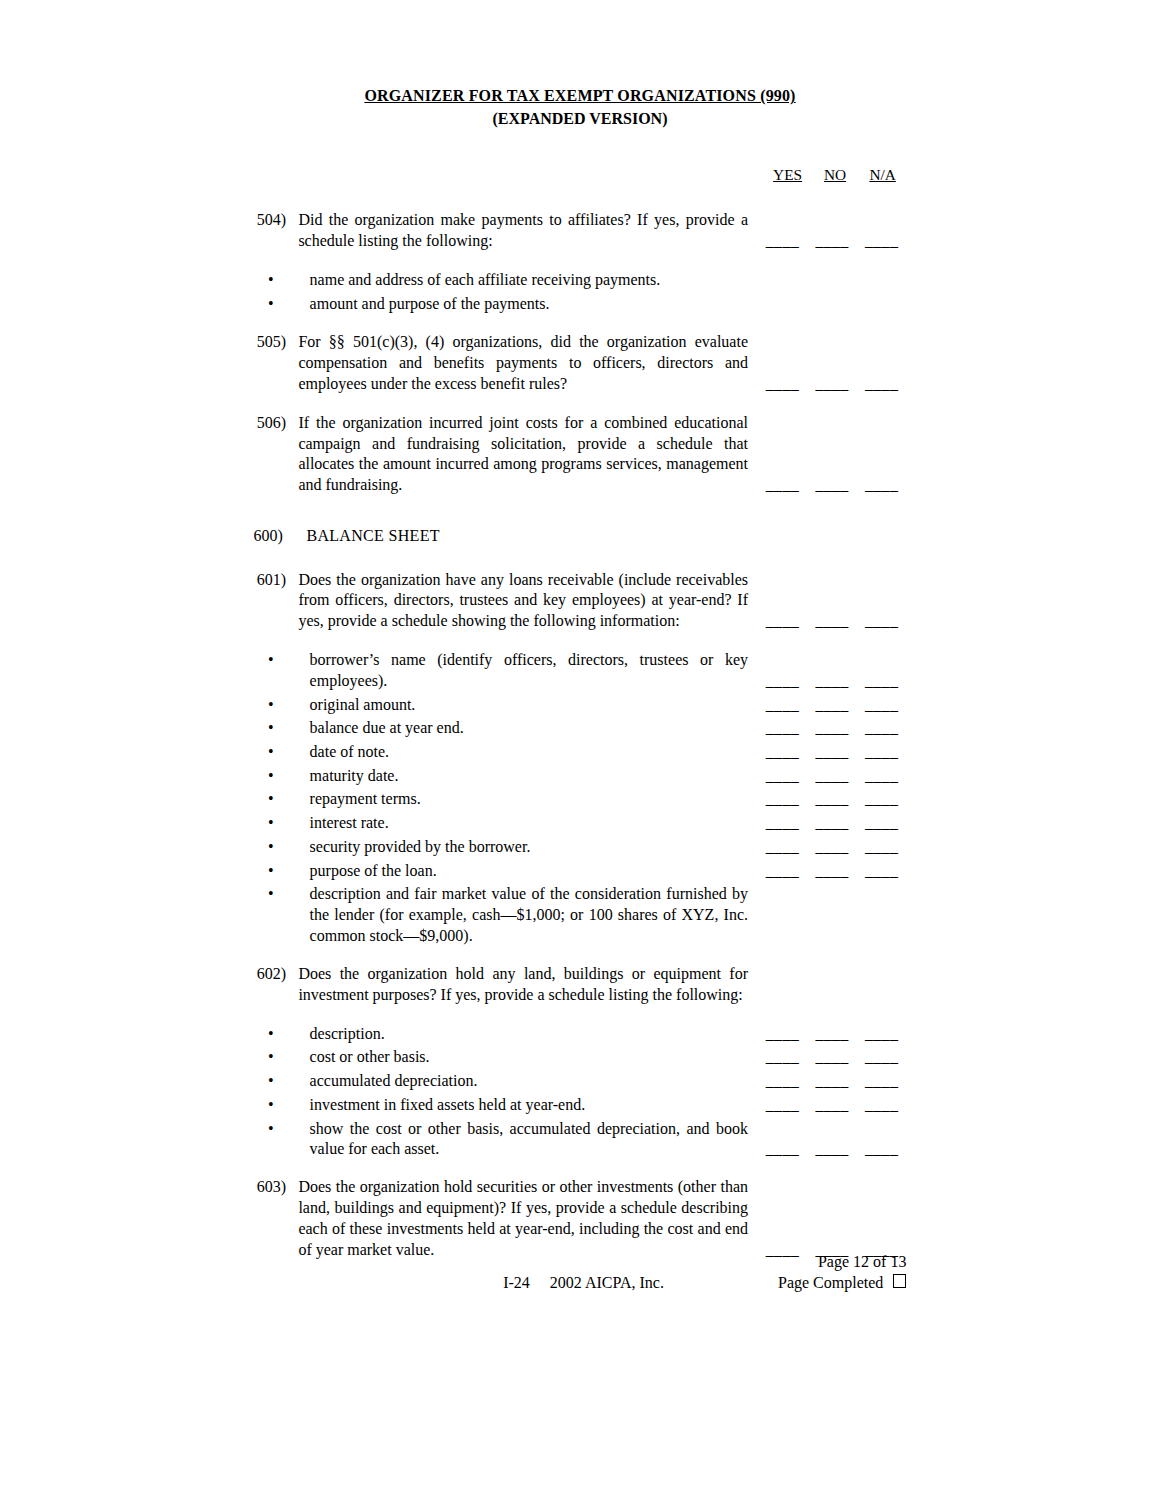ORGANIZER FOR TAX EXEMPT ORGANIZATIONS (990)
(EXPANDED VERSION)
YES NO N/A
504)
Did the organization make payments to affiliates? If yes, provide a schedule listing the following:
• name and address of each affiliate receiving payments.
• amount and purpose of the payments.
505)
For §§ 501(c)(3), (4) organizations, did the organization evaluate compensation and benefits payments to officers, directors and employees under the excess benefit rules?
506)
If the organization incurred joint costs for a combined educational campaign and fundraising solicitation, provide a schedule that allocates the amount incurred among programs services, management and fundraising.
600)
BALANCE SHEET
601)
Does the organization have any loans receivable (include receivables from officers, directors, trustees and key employees) at year-end? If yes, provide a schedule showing the following information:
• borrower’s name (identify officers, directors, trustees or key employees).
• original amount.
• balance due at year end.
• date of note.
• maturity date.
• repayment terms.
• interest rate.
• security provided by the borrower.
• purpose of the loan.
• description and fair market value of the consideration furnished by the lender (for example, cash—$1,000; or 100 shares of XYZ, Inc. common stock—$9,000).
602)
Does the organization hold any land, buildings or equipment for investment purposes? If yes, provide a schedule listing the following:
• description.
• cost or other basis.
• accumulated depreciation.
• investment in fixed assets held at year-end.
• show the cost or other basis, accumulated depreciation, and book value for each asset.
603)
Does the organization hold securities or other investments (other than land, buildings and equipment)? If yes, provide a schedule describing each of these investments held at year-end, including the cost and end of year market value.
Page 12 of 13
I-24 2002 AICPA, Inc. Page Completed